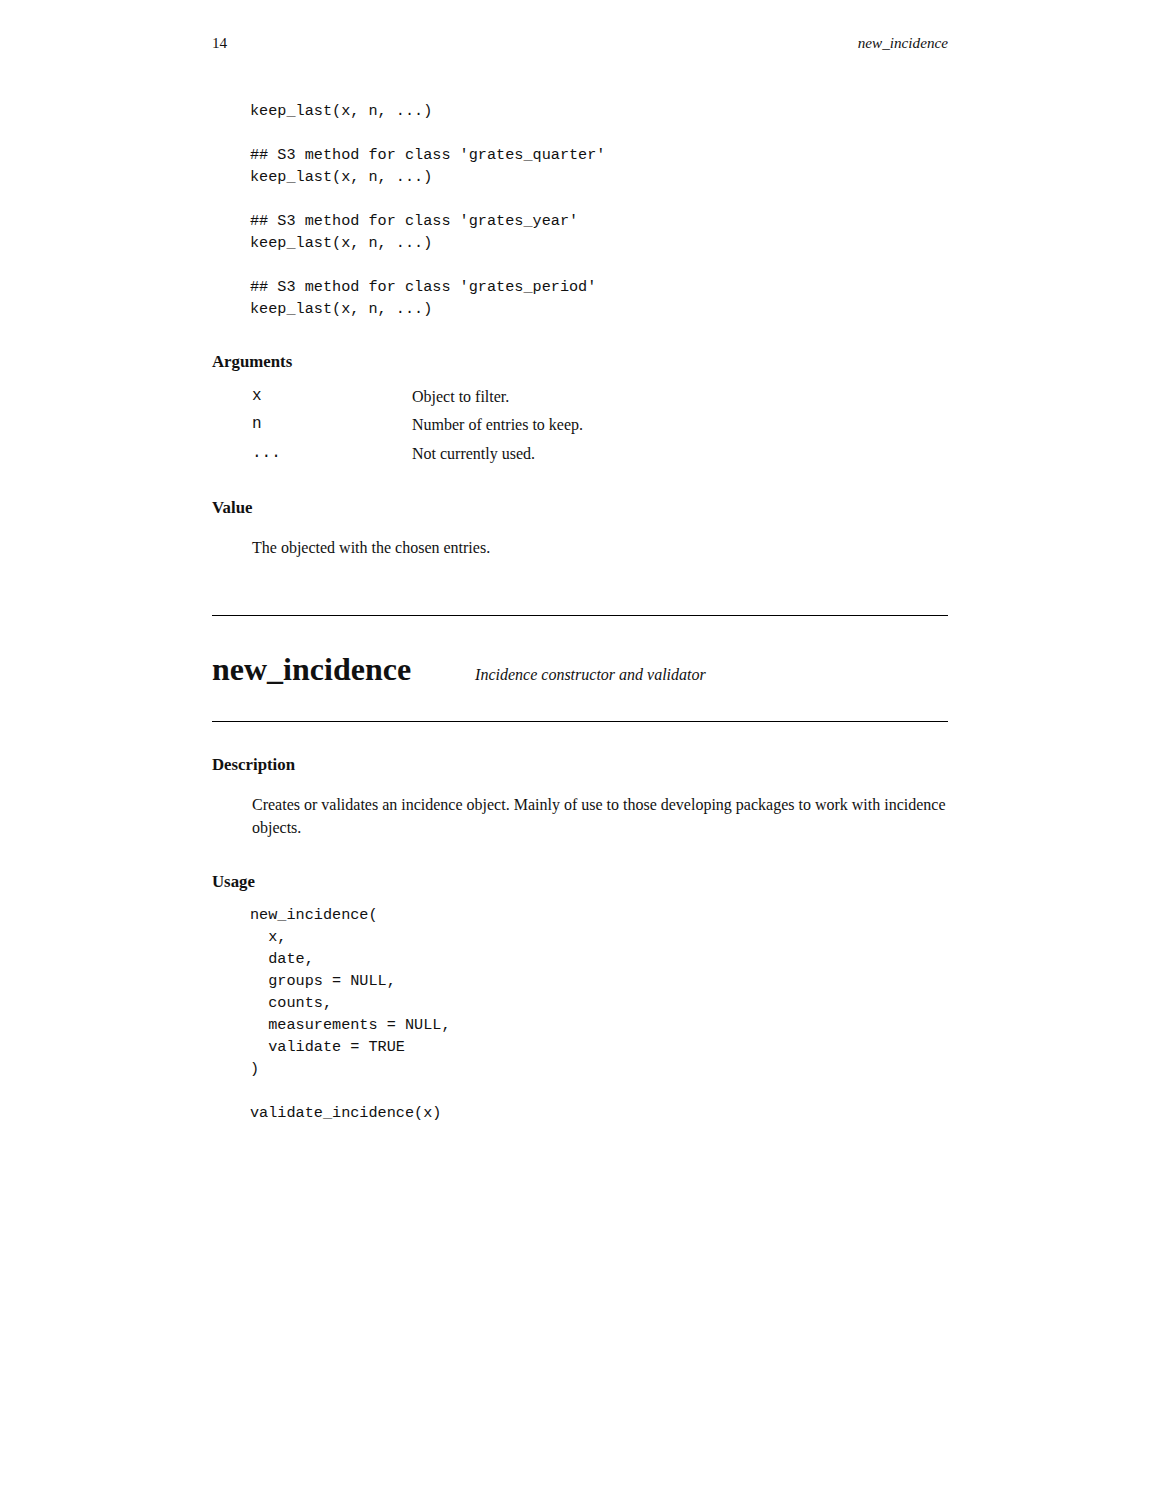14 new_incidence
keep_last(x, n, ...)

## S3 method for class 'grates_quarter'
keep_last(x, n, ...)

## S3 method for class 'grates_year'
keep_last(x, n, ...)

## S3 method for class 'grates_period'
keep_last(x, n, ...)
Arguments
x
Object to filter.
n
Number of entries to keep.
...
Not currently used.
Value
The objected with the chosen entries.
new_incidence
Incidence constructor and validator
Description
Creates or validates an incidence object. Mainly of use to those developing packages to work with incidence objects.
Usage
new_incidence(
  x,
  date,
  groups = NULL,
  counts,
  measurements = NULL,
  validate = TRUE
)

validate_incidence(x)